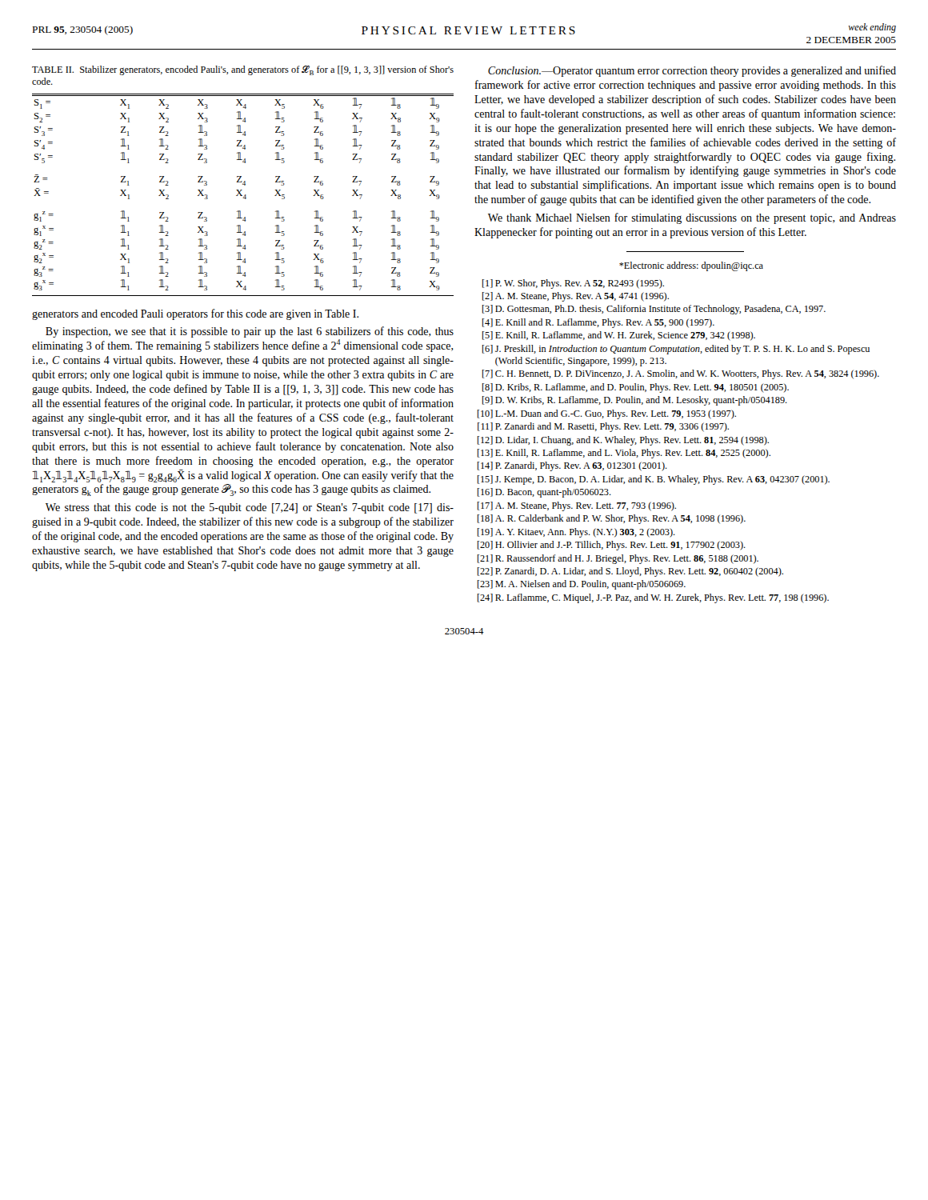PRL 95, 230504 (2005)
PHYSICAL REVIEW LETTERS
week ending2 DECEMBER 2005
TABLE II. Stabilizer generators, encoded Pauli's, and generators of 𝓛B for a [[9, 1, 3, 3]] version of Shor's code.
| S 1 = | X 1 | X 2 | X 3 | X 4 | X 5 | X 6 | 𝟙 7 | 𝟙 8 | 𝟙 9 |
| S 2 = | X 1 | X 2 | X 3 | 𝟙 4 | 𝟙 5 | 𝟙 6 | X 7 | X 8 | X 9 |
| S′ 3 = | Z 1 | Z 2 | 𝟙 3 | 𝟙 4 | Z 5 | Z 6 | 𝟙 7 | 𝟙 8 | 𝟙 9 |
| S′ 4 = | 𝟙 1 | 𝟙 2 | 𝟙 3 | Z 4 | Z 5 | 𝟙 6 | 𝟙 7 | Z 8 | Z 9 |
| S′ 5 = | 𝟙 1 | Z 2 | Z 3 | 𝟙 4 | 𝟙 5 | 𝟙 6 | Z 7 | Z 8 | 𝟙 9 |
| Z̄ = | Z 1 | Z 2 | Z 3 | Z 4 | Z 5 | Z 6 | Z 7 | Z 8 | Z 9 |
| X̄ = | X 1 | X 2 | X 3 | X 4 | X 5 | X 6 | X 7 | X 8 | X 9 |
| g 1 z = | 𝟙 1 | Z 2 | Z 3 | 𝟙 4 | 𝟙 5 | 𝟙 6 | 𝟙 7 | 𝟙 8 | 𝟙 9 |
| g 1 x = | 𝟙 1 | 𝟙 2 | X 3 | 𝟙 4 | 𝟙 5 | 𝟙 6 | X 7 | 𝟙 8 | 𝟙 9 |
| g 2 z = | 𝟙 1 | 𝟙 2 | 𝟙 3 | 𝟙 4 | Z 5 | Z 6 | 𝟙 7 | 𝟙 8 | 𝟙 9 |
| g 2 x = | X 1 | 𝟙 2 | 𝟙 3 | 𝟙 4 | 𝟙 5 | X 6 | 𝟙 7 | 𝟙 8 | 𝟙 9 |
| g 3 z = | 𝟙 1 | 𝟙 2 | 𝟙 3 | 𝟙 4 | 𝟙 5 | 𝟙 6 | 𝟙 7 | Z 8 | Z 9 |
| g 3 x = | 𝟙 1 | 𝟙 2 | 𝟙 3 | X 4 | 𝟙 5 | 𝟙 6 | 𝟙 7 | 𝟙 8 | X 9 |
generators and encoded Pauli operators for this code are given in Table I.
By inspection, we see that it is possible to pair up the last 6 stabilizers of this code, thus eliminating 3 of them. The remaining 5 stabilizers hence define a 24 dimensional code space, i.e., C contains 4 virtual qubits. However, these 4 qubits are not protected against all single-qubit errors; only one logical qubit is immune to noise, while the other 3 extra qubits in C are gauge qubits. Indeed, the code defined by Table II is a [[9, 1, 3, 3]] code. This new code has all the essential features of the original code. In particular, it protects one qubit of information against any single-qubit error, and it has all the features of a CSS code (e.g., fault-tolerant transversal c-not). It has, however, lost its ability to protect the logical qubit against some 2-qubit errors, but this is not essential to achieve fault tolerance by concatenation. Note also that there is much more freedom in choosing the encoded operation, e.g., the operator 𝟙1X2𝟙3𝟙4X5𝟙6𝟙7X8𝟙9 = g2g4g6X̄ is a valid logical X operation. One can easily verify that the generators gk of the gauge group generate 𝒫3, so this code has 3 gauge qubits as claimed.
We stress that this code is not the 5-qubit code [7,24] or Stean's 7-qubit code [17] disguised in a 9-qubit code. Indeed, the stabilizer of this new code is a subgroup of the stabilizer of the original code, and the encoded operations are the same as those of the original code. By exhaustive search, we have established that Shor's code does not admit more that 3 gauge qubits, while the 5-qubit code and Stean's 7-qubit code have no gauge symmetry at all.
Conclusion.—Operator quantum error correction theory provides a generalized and unified framework for active error correction techniques and passive error avoiding methods. In this Letter, we have developed a stabilizer description of such codes. Stabilizer codes have been central to fault-tolerant constructions, as well as other areas of quantum information science: it is our hope the generalization presented here will enrich these subjects. We have demonstrated that bounds which restrict the families of achievable codes derived in the setting of standard stabilizer QEC theory apply straightforwardly to OQEC codes via gauge fixing. Finally, we have illustrated our formalism by identifying gauge symmetries in Shor's code that lead to substantial simplifications. An important issue which remains open is to bound the number of gauge qubits that can be identified given the other parameters of the code.
We thank Michael Nielsen for stimulating discussions on the present topic, and Andreas Klappenecker for pointing out an error in a previous version of this Letter.
*Electronic address: dpoulin@iqc.ca
[1] P. W. Shor, Phys. Rev. A 52, R2493 (1995).
[2] A. M. Steane, Phys. Rev. A 54, 4741 (1996).
[3] D. Gottesman, Ph.D. thesis, California Institute of Technology, Pasadena, CA, 1997.
[4] E. Knill and R. Laflamme, Phys. Rev. A 55, 900 (1997).
[5] E. Knill, R. Laflamme, and W. H. Zurek, Science 279, 342 (1998).
[6] J. Preskill, in Introduction to Quantum Computation, edited by T. P. S. H. K. Lo and S. Popescu (World Scientific, Singapore, 1999), p. 213.
[7] C. H. Bennett, D. P. DiVincenzo, J. A. Smolin, and W. K. Wootters, Phys. Rev. A 54, 3824 (1996).
[8] D. Kribs, R. Laflamme, and D. Poulin, Phys. Rev. Lett. 94, 180501 (2005).
[9] D. W. Kribs, R. Laflamme, D. Poulin, and M. Lesosky, quant-ph/0504189.
[10] L.-M. Duan and G.-C. Guo, Phys. Rev. Lett. 79, 1953 (1997).
[11] P. Zanardi and M. Rasetti, Phys. Rev. Lett. 79, 3306 (1997).
[12] D. Lidar, I. Chuang, and K. Whaley, Phys. Rev. Lett. 81, 2594 (1998).
[13] E. Knill, R. Laflamme, and L. Viola, Phys. Rev. Lett. 84, 2525 (2000).
[14] P. Zanardi, Phys. Rev. A 63, 012301 (2001).
[15] J. Kempe, D. Bacon, D. A. Lidar, and K. B. Whaley, Phys. Rev. A 63, 042307 (2001).
[16] D. Bacon, quant-ph/0506023.
[17] A. M. Steane, Phys. Rev. Lett. 77, 793 (1996).
[18] A. R. Calderbank and P. W. Shor, Phys. Rev. A 54, 1098 (1996).
[19] A. Y. Kitaev, Ann. Phys. (N.Y.) 303, 2 (2003).
[20] H. Ollivier and J.-P. Tillich, Phys. Rev. Lett. 91, 177902 (2003).
[21] R. Raussendorf and H. J. Briegel, Phys. Rev. Lett. 86, 5188 (2001).
[22] P. Zanardi, D. A. Lidar, and S. Lloyd, Phys. Rev. Lett. 92, 060402 (2004).
[23] M. A. Nielsen and D. Poulin, quant-ph/0506069.
[24] R. Laflamme, C. Miquel, J.-P. Paz, and W. H. Zurek, Phys. Rev. Lett. 77, 198 (1996).
230504-4